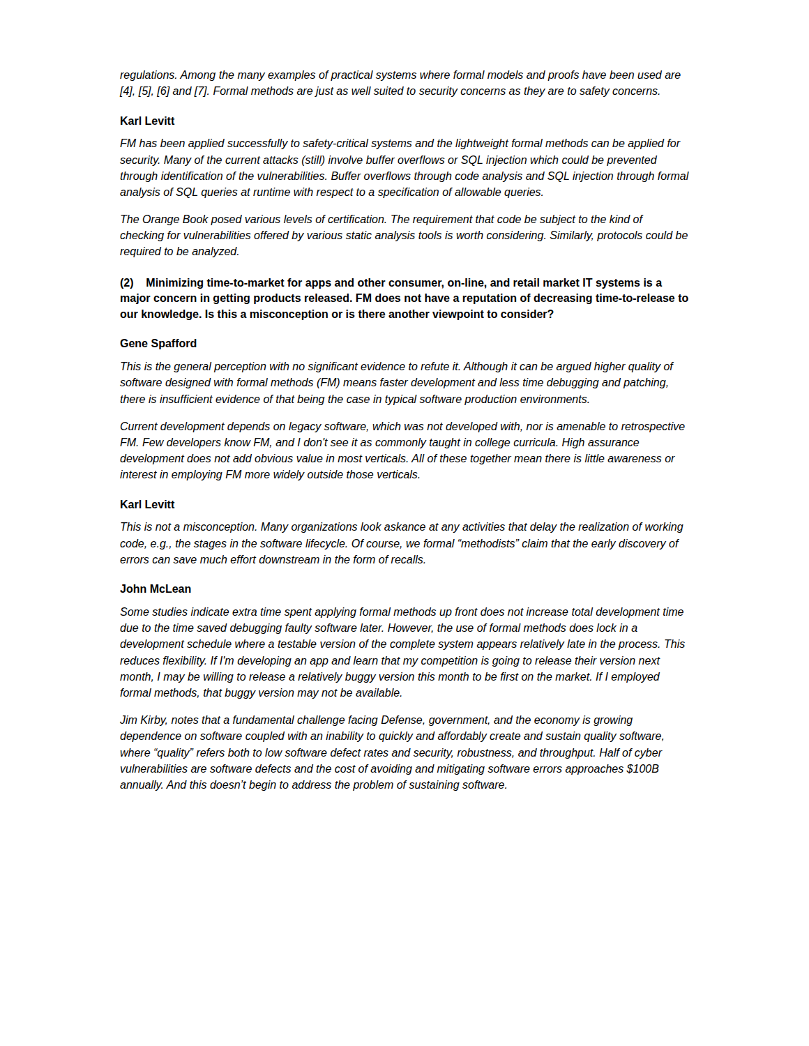regulations. Among the many examples of practical systems where formal models and proofs have been used are [4], [5], [6] and [7]. Formal methods are just as well suited to security concerns as they are to safety concerns.
Karl Levitt
FM has been applied successfully to safety-critical systems and the lightweight formal methods can be applied for security. Many of the current attacks (still) involve buffer overflows or SQL injection which could be prevented through identification of the vulnerabilities. Buffer overflows through code analysis and SQL injection through formal analysis of SQL queries at runtime with respect to a specification of allowable queries.
The Orange Book posed various levels of certification. The requirement that code be subject to the kind of checking for vulnerabilities offered by various static analysis tools is worth considering. Similarly, protocols could be required to be analyzed.
(2) Minimizing time-to-market for apps and other consumer, on-line, and retail market IT systems is a major concern in getting products released. FM does not have a reputation of decreasing time-to-release to our knowledge. Is this a misconception or is there another viewpoint to consider?
Gene Spafford
This is the general perception with no significant evidence to refute it. Although it can be argued higher quality of software designed with formal methods (FM) means faster development and less time debugging and patching, there is insufficient evidence of that being the case in typical software production environments.
Current development depends on legacy software, which was not developed with, nor is amenable to retrospective FM. Few developers know FM, and I don't see it as commonly taught in college curricula. High assurance development does not add obvious value in most verticals. All of these together mean there is little awareness or interest in employing FM more widely outside those verticals.
Karl Levitt
This is not a misconception. Many organizations look askance at any activities that delay the realization of working code, e.g., the stages in the software lifecycle. Of course, we formal “methodists” claim that the early discovery of errors can save much effort downstream in the form of recalls.
John McLean
Some studies indicate extra time spent applying formal methods up front does not increase total development time due to the time saved debugging faulty software later. However, the use of formal methods does lock in a development schedule where a testable version of the complete system appears relatively late in the process. This reduces flexibility. If I'm developing an app and learn that my competition is going to release their version next month, I may be willing to release a relatively buggy version this month to be first on the market. If I employed formal methods, that buggy version may not be available.
Jim Kirby, notes that a fundamental challenge facing Defense, government, and the economy is growing dependence on software coupled with an inability to quickly and affordably create and sustain quality software, where “quality” refers both to low software defect rates and security, robustness, and throughput. Half of cyber vulnerabilities are software defects and the cost of avoiding and mitigating software errors approaches $100B annually. And this doesn’t begin to address the problem of sustaining software.